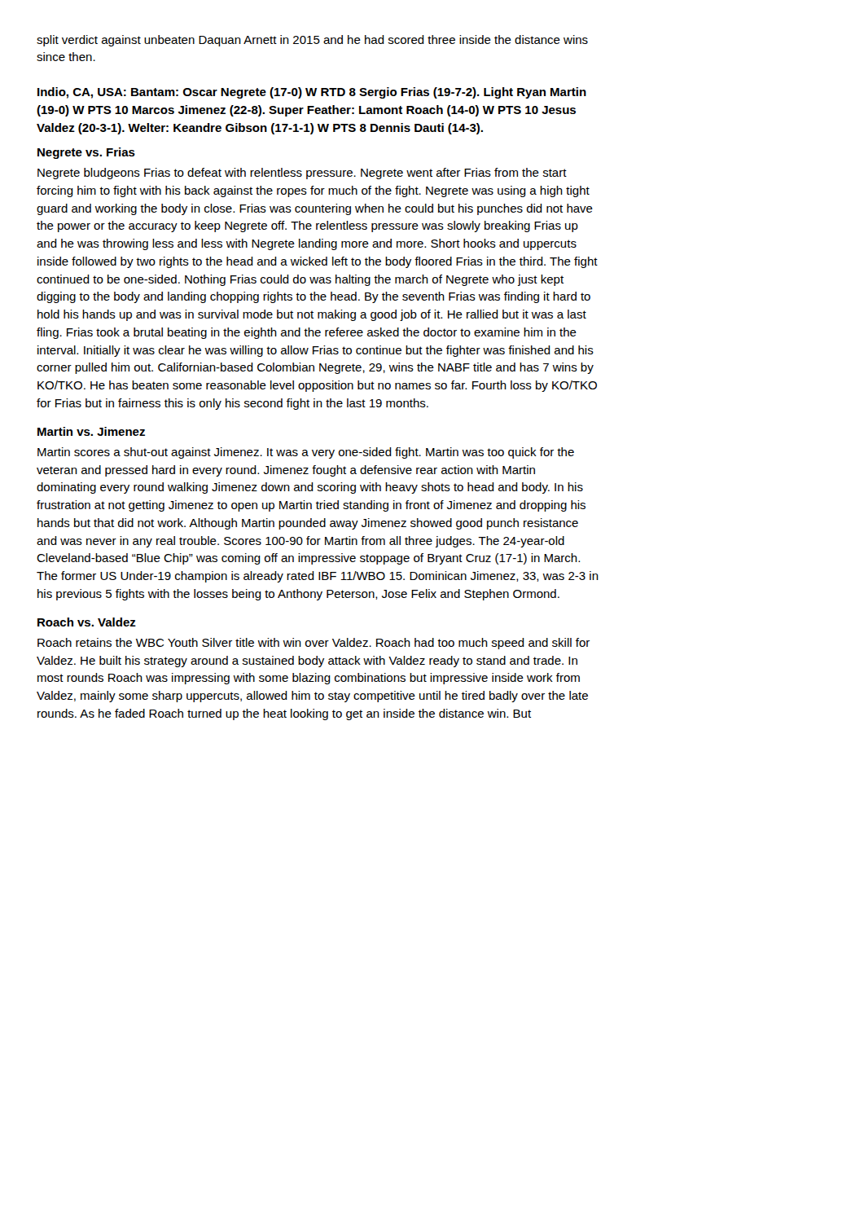split verdict against unbeaten Daquan Arnett in 2015 and he had scored three inside the distance wins since then.
Indio, CA, USA: Bantam: Oscar Negrete (17-0) W RTD 8 Sergio Frias (19-7-2). Light Ryan Martin (19-0) W PTS 10 Marcos Jimenez (22-8). Super Feather: Lamont Roach (14-0) W PTS 10 Jesus Valdez (20-3-1). Welter: Keandre Gibson (17-1-1) W PTS 8 Dennis Dauti (14-3).
Negrete vs. Frias
Negrete bludgeons Frias to defeat with relentless pressure. Negrete went after Frias from the start forcing him to fight with his back against the ropes for much of the fight. Negrete was using a high tight guard and working the body in close. Frias was countering when he could but his punches did not have the power or the accuracy to keep Negrete off. The relentless pressure was slowly breaking Frias up and he was throwing less and less with Negrete landing more and more. Short hooks and uppercuts inside followed by two rights to the head and a wicked left to the body floored Frias in the third. The fight continued to be one-sided. Nothing Frias could do was halting the march of Negrete who just kept digging to the body and landing chopping rights to the head. By the seventh Frias was finding it hard to hold his hands up and was in survival mode but not making a good job of it. He rallied but it was a last fling. Frias took a brutal beating in the eighth and the referee asked the doctor to examine him in the interval. Initially it was clear he was willing to allow Frias to continue but the fighter was finished and his corner pulled him out. Californian-based Colombian Negrete, 29, wins the NABF title and has 7 wins by KO/TKO. He has beaten some reasonable level opposition but no names so far. Fourth loss by KO/TKO for Frias but in fairness this is only his second fight in the last 19 months.
Martin vs. Jimenez
Martin scores a shut-out against Jimenez. It was a very one-sided fight. Martin was too quick for the veteran and pressed hard in every round. Jimenez fought a defensive rear action with Martin dominating every round walking Jimenez down and scoring with heavy shots to head and body. In his frustration at not getting Jimenez to open up Martin tried standing in front of Jimenez and dropping his hands but that did not work. Although Martin pounded away Jimenez showed good punch resistance and was never in any real trouble. Scores 100-90 for Martin from all three judges. The 24-year-old Cleveland-based “Blue Chip” was coming off an impressive stoppage of Bryant Cruz (17-1) in March. The former US Under-19 champion is already rated IBF 11/WBO 15. Dominican Jimenez, 33, was 2-3 in his previous 5 fights with the losses being to Anthony Peterson, Jose Felix and Stephen Ormond.
Roach vs. Valdez
Roach retains the WBC Youth Silver title with win over Valdez. Roach had too much speed and skill for Valdez. He built his strategy around a sustained body attack with Valdez ready to stand and trade. In most rounds Roach was impressing with some blazing combinations but impressive inside work from Valdez, mainly some sharp uppercuts, allowed him to stay competitive until he tired badly over the late rounds. As he faded Roach turned up the heat looking to get an inside the distance win. But